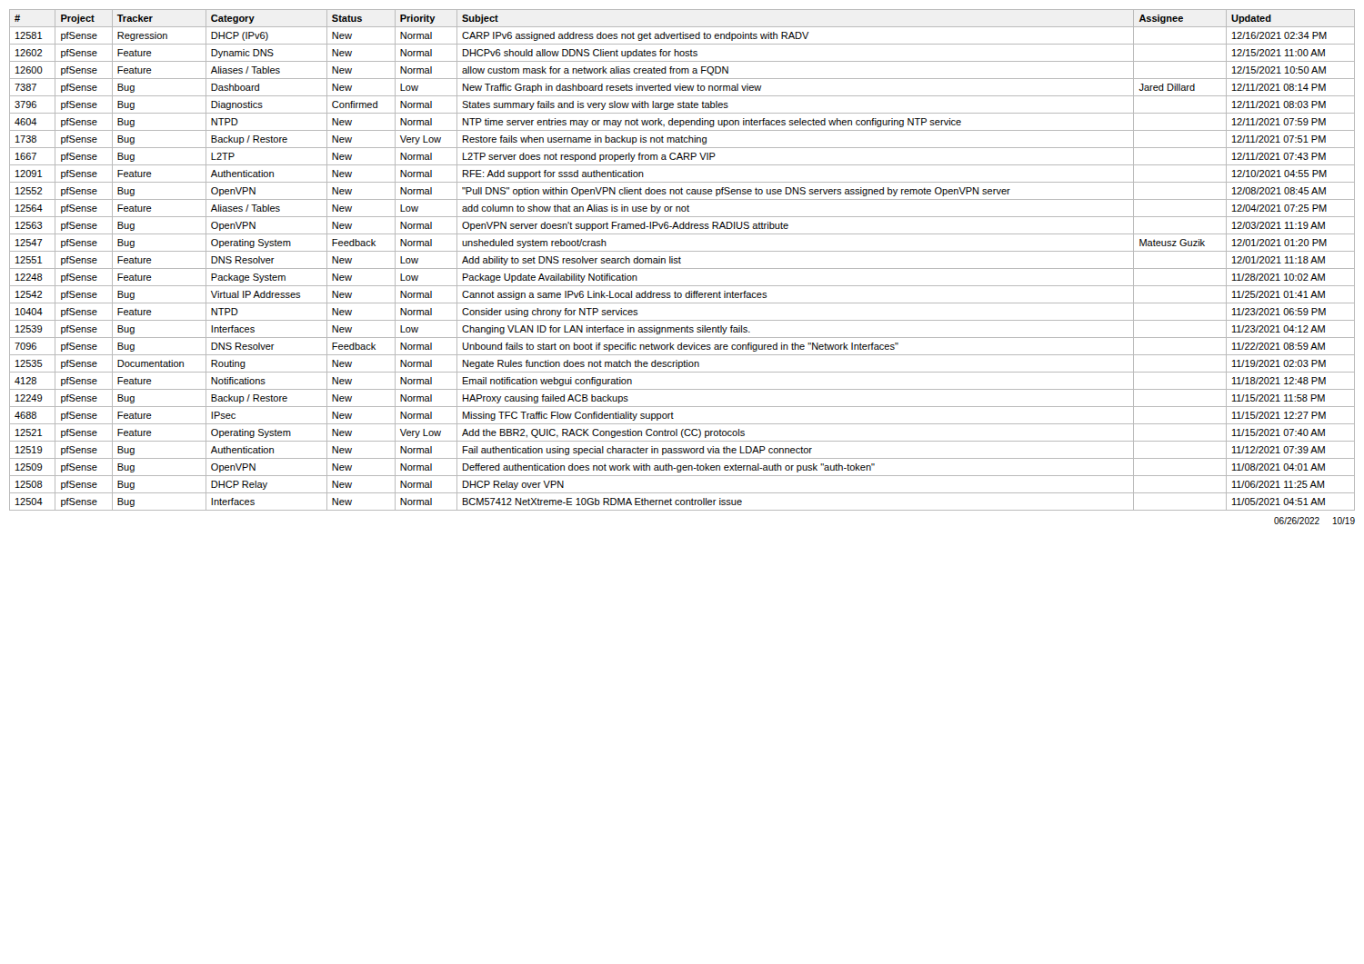| # | Project | Tracker | Category | Status | Priority | Subject | Assignee | Updated |
| --- | --- | --- | --- | --- | --- | --- | --- | --- |
| 12581 | pfSense | Regression | DHCP (IPv6) | New | Normal | CARP IPv6 assigned address does not get advertised to endpoints with RADV | | 12/16/2021 02:34 PM |
| 12602 | pfSense | Feature | Dynamic DNS | New | Normal | DHCPv6 should allow DDNS Client updates for hosts | | 12/15/2021 11:00 AM |
| 12600 | pfSense | Feature | Aliases / Tables | New | Normal | allow custom mask for a network alias created from a FQDN | | 12/15/2021 10:50 AM |
| 7387 | pfSense | Bug | Dashboard | New | Low | New Traffic Graph in dashboard resets inverted view to normal view | Jared Dillard | 12/11/2021 08:14 PM |
| 3796 | pfSense | Bug | Diagnostics | Confirmed | Normal | States summary fails and is very slow with large state tables | | 12/11/2021 08:03 PM |
| 4604 | pfSense | Bug | NTPD | New | Normal | NTP time server entries may or may not work, depending upon interfaces selected when configuring NTP service | | 12/11/2021 07:59 PM |
| 1738 | pfSense | Bug | Backup / Restore | New | Very Low | Restore fails when username in backup is not matching | | 12/11/2021 07:51 PM |
| 1667 | pfSense | Bug | L2TP | New | Normal | L2TP server does not respond properly from a CARP VIP | | 12/11/2021 07:43 PM |
| 12091 | pfSense | Feature | Authentication | New | Normal | RFE: Add support for sssd authentication | | 12/10/2021 04:55 PM |
| 12552 | pfSense | Bug | OpenVPN | New | Normal | "Pull DNS" option within OpenVPN client does not cause pfSense to use DNS servers assigned by remote OpenVPN server | | 12/08/2021 08:45 AM |
| 12564 | pfSense | Feature | Aliases / Tables | New | Low | add column to show that an Alias is in use by or not | | 12/04/2021 07:25 PM |
| 12563 | pfSense | Bug | OpenVPN | New | Normal | OpenVPN server doesn't support Framed-IPv6-Address RADIUS attribute | | 12/03/2021 11:19 AM |
| 12547 | pfSense | Bug | Operating System | Feedback | Normal | unsheduled system reboot/crash | Mateusz Guzik | 12/01/2021 01:20 PM |
| 12551 | pfSense | Feature | DNS Resolver | New | Low | Add ability to set DNS resolver search domain list | | 12/01/2021 11:18 AM |
| 12248 | pfSense | Feature | Package System | New | Low | Package Update Availability Notification | | 11/28/2021 10:02 AM |
| 12542 | pfSense | Bug | Virtual IP Addresses | New | Normal | Cannot assign a same IPv6 Link-Local address to different interfaces | | 11/25/2021 01:41 AM |
| 10404 | pfSense | Feature | NTPD | New | Normal | Consider using chrony for NTP services | | 11/23/2021 06:59 PM |
| 12539 | pfSense | Bug | Interfaces | New | Low | Changing VLAN ID for LAN interface in assignments silently fails. | | 11/23/2021 04:12 AM |
| 7096 | pfSense | Bug | DNS Resolver | Feedback | Normal | Unbound fails to start on boot if specific network devices are configured in the "Network Interfaces" | | 11/22/2021 08:59 AM |
| 12535 | pfSense | Documentation | Routing | New | Normal | Negate Rules function does not match the description | | 11/19/2021 02:03 PM |
| 4128 | pfSense | Feature | Notifications | New | Normal | Email notification webgui configuration | | 11/18/2021 12:48 PM |
| 12249 | pfSense | Bug | Backup / Restore | New | Normal | HAProxy causing failed ACB backups | | 11/15/2021 11:58 PM |
| 4688 | pfSense | Feature | IPsec | New | Normal | Missing TFC Traffic Flow Confidentiality support | | 11/15/2021 12:27 PM |
| 12521 | pfSense | Feature | Operating System | New | Very Low | Add the BBR2, QUIC, RACK Congestion Control (CC) protocols | | 11/15/2021 07:40 AM |
| 12519 | pfSense | Bug | Authentication | New | Normal | Fail authentication using special character in password via the LDAP connector | | 11/12/2021 07:39 AM |
| 12509 | pfSense | Bug | OpenVPN | New | Normal | Deffered authentication does not work with auth-gen-token external-auth or pusk "auth-token" | | 11/08/2021 04:01 AM |
| 12508 | pfSense | Bug | DHCP Relay | New | Normal | DHCP Relay over VPN | | 11/06/2021 11:25 AM |
| 12504 | pfSense | Bug | Interfaces | New | Normal | BCM57412 NetXtreme-E 10Gb RDMA Ethernet controller issue | | 11/05/2021 04:51 AM |
06/26/2022 10/19